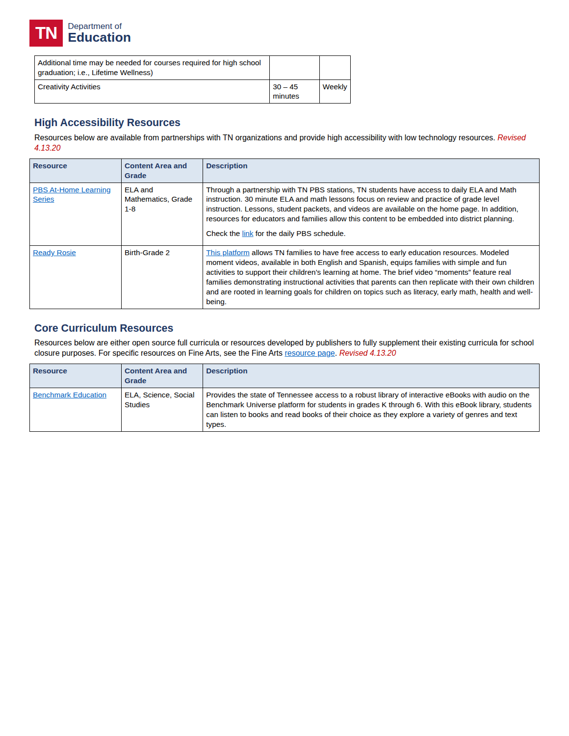TN
Department of Education
| Additional time may be needed for courses required for high school graduation; i.e., Lifetime Wellness) | | |
| Creativity Activities | 30 – 45 minutes | Weekly |
High Accessibility Resources
Resources below are available from partnerships with TN organizations and provide high accessibility with low technology resources. Revised 4.13.20
| Resource | Content Area and Grade | Description |
| --- | --- | --- |
| PBS At-Home Learning Series | ELA and Mathematics, Grade 1-8 | Through a partnership with TN PBS stations, TN students have access to daily ELA and Math instruction. 30 minute ELA and math lessons focus on review and practice of grade level instruction. Lessons, student packets, and videos are available on the home page. In addition, resources for educators and families allow this content to be embedded into district planning. Check the link for the daily PBS schedule. |
| Ready Rosie | Birth-Grade 2 | This platform allows TN families to have free access to early education resources. Modeled moment videos, available in both English and Spanish, equips families with simple and fun activities to support their children’s learning at home. The brief video “moments” feature real families demonstrating instructional activities that parents can then replicate with their own children and are rooted in learning goals for children on topics such as literacy, early math, health and well-being. |
Core Curriculum Resources
Resources below are either open source full curricula or resources developed by publishers to fully supplement their existing curricula for school closure purposes. For specific resources on Fine Arts, see the Fine Arts resource page. Revised 4.13.20
| Resource | Content Area and Grade | Description |
| --- | --- | --- |
| Benchmark Education | ELA, Science, Social Studies | Provides the state of Tennessee access to a robust library of interactive eBooks with audio on the Benchmark Universe platform for students in grades K through 6. With this eBook library, students can listen to books and read books of their choice as they explore a variety of genres and text types. |